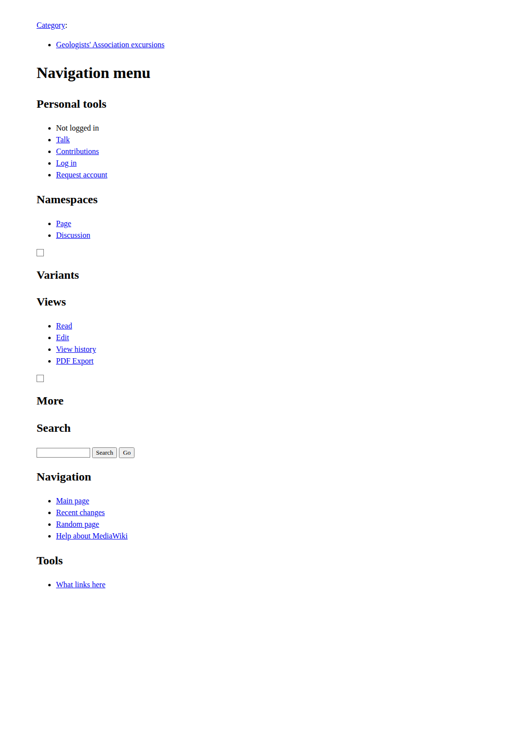Category:
Geologists' Association excursions
Navigation menu
Personal tools
Not logged in
Talk
Contributions
Log in
Request account
Namespaces
Page
Discussion
Variants
Views
Read
Edit
View history
PDF Export
More
Search
Navigation
Main page
Recent changes
Random page
Help about MediaWiki
Tools
What links here